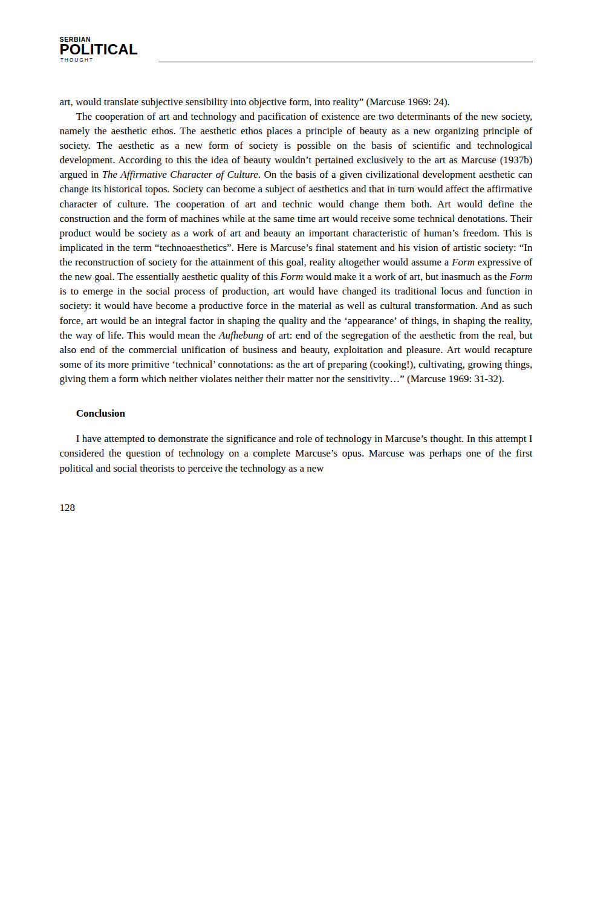Serbian Political Thought
art, would translate subjective sensibility into objective form, into reality” (Marcuse 1969: 24).
The cooperation of art and technology and pacification of existence are two determinants of the new society, namely the aesthetic ethos. The aesthetic ethos places a principle of beauty as a new organizing principle of society. The aesthetic as a new form of society is possible on the basis of scientific and technological development. According to this the idea of beauty wouldn’t pertained exclusively to the art as Marcuse (1937b) argued in The Affirmative Character of Culture. On the basis of a given civilizational development aesthetic can change its historical topos. Society can become a subject of aesthetics and that in turn would affect the affirmative character of culture. The cooperation of art and technic would change them both. Art would define the construction and the form of machines while at the same time art would receive some technical denotations. Their product would be society as a work of art and beauty an important characteristic of human’s freedom. This is implicated in the term “technoaesthetics”. Here is Marcuse’s final statement and his vision of artistic society: “In the reconstruction of society for the attainment of this goal, reality altogether would assume a Form expressive of the new goal. The essentially aesthetic quality of this Form would make it a work of art, but inasmuch as the Form is to emerge in the social process of production, art would have changed its traditional locus and function in society: it would have become a productive force in the material as well as cultural transformation. And as such force, art would be an integral factor in shaping the quality and the ‘appearance’ of things, in shaping the reality, the way of life. This would mean the Aufhebung of art: end of the segregation of the aesthetic from the real, but also end of the commercial unification of business and beauty, exploitation and pleasure. Art would recapture some of its more primitive ‘technical’ connotations: as the art of preparing (cooking!), cultivating, growing things, giving them a form which neither violates neither their matter nor the sensitivity…” (Marcuse 1969: 31-32).
Conclusion
I have attempted to demonstrate the significance and role of technology in Marcuse’s thought. In this attempt I considered the question of technology on a complete Marcuse’s opus. Marcuse was perhaps one of the first political and social theorists to perceive the technology as a new
128